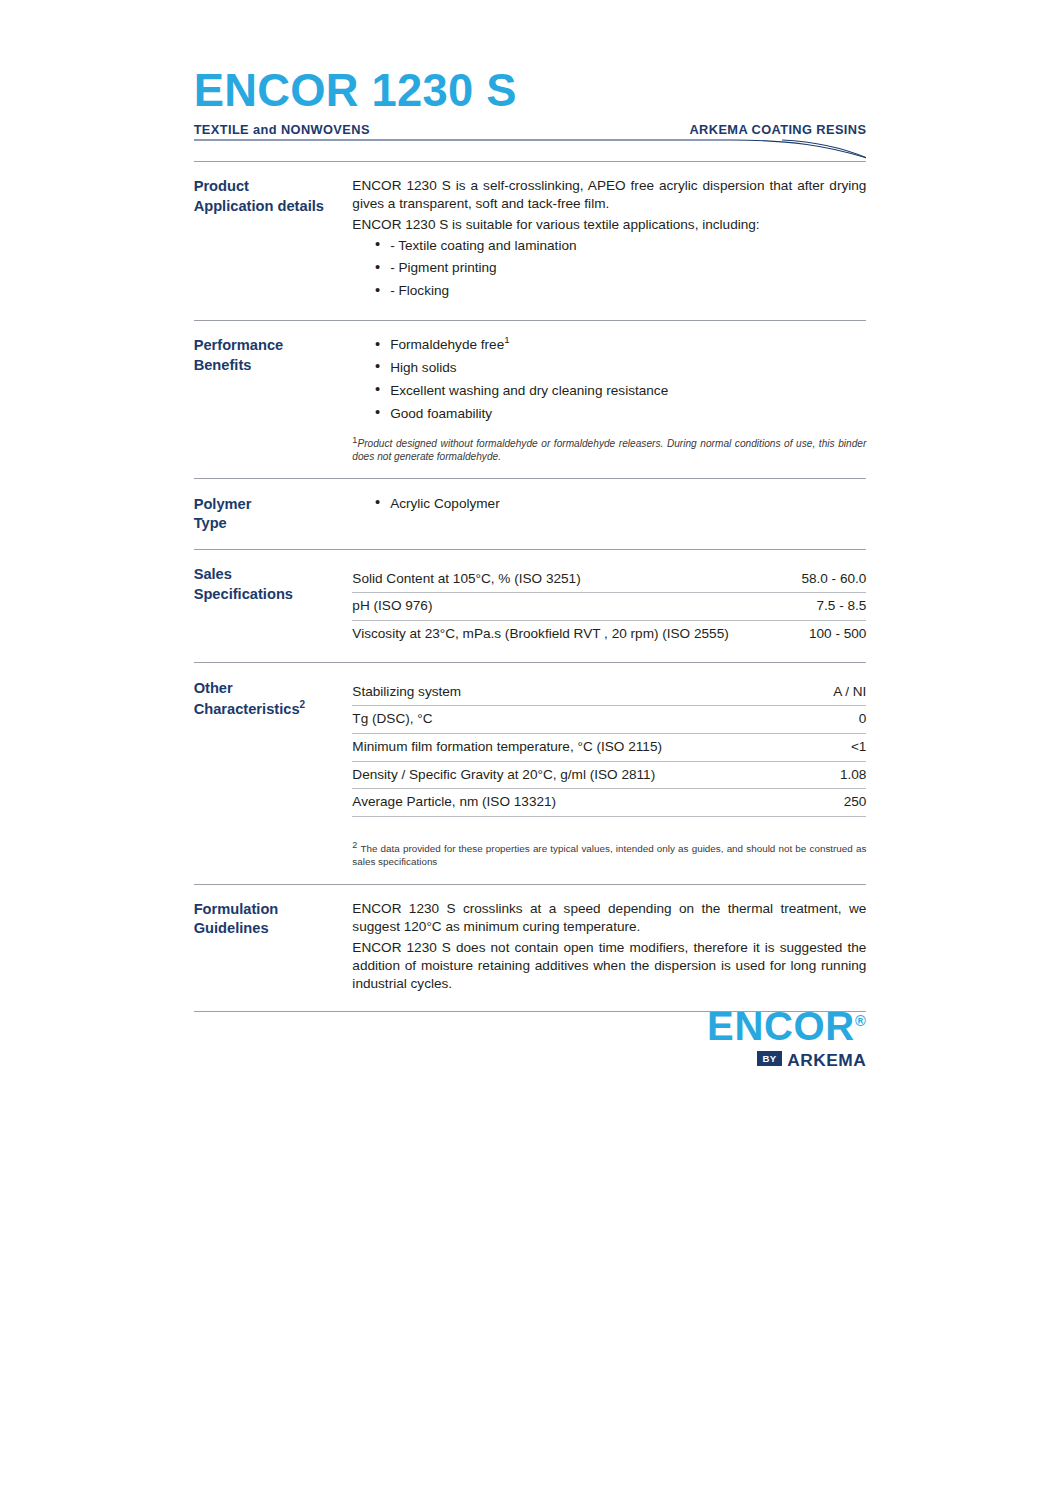ENCOR 1230 S
TEXTILE and NONWOVENS ARKEMA COATING RESINS
Product
Application details
ENCOR 1230 S is a self-crosslinking, APEO free acrylic dispersion that after drying gives a transparent, soft and tack-free film.
ENCOR 1230 S is suitable for various textile applications, including:
- Textile coating and lamination
- Pigment printing
- Flocking
Performance
Benefits
Formaldehyde free1
High solids
Excellent washing and dry cleaning resistance
Good foamability
1 Product designed without formaldehyde or formaldehyde releasers. During normal conditions of use, this binder does not generate formaldehyde.
Polymer
Type
Acrylic Copolymer
Sales
Specifications
| Solid Content at 105°C, % (ISO 3251) | 58.0 - 60.0 |
| pH (ISO 976) | 7.5 - 8.5 |
| Viscosity at 23°C, mPa.s (Brookfield RVT , 20 rpm) (ISO 2555) | 100 - 500 |
Other
Characteristics2
| Stabilizing system | A / NI |
| Tg (DSC), °C | 0 |
| Minimum film formation temperature, °C (ISO 2115) | <1 |
| Density / Specific Gravity at 20°C, g/ml (ISO 2811) | 1.08 |
| Average Particle, nm (ISO 13321) | 250 |
2 The data provided for these properties are typical values, intended only as guides, and should not be construed as sales specifications
Formulation
Guidelines
ENCOR 1230 S crosslinks at a speed depending on the thermal treatment, we suggest 120°C as minimum curing temperature.
ENCOR 1230 S does not contain open time modifiers, therefore it is suggested the addition of moisture retaining additives when the dispersion is used for long running industrial cycles.
ENCOR®
BYARKEMA